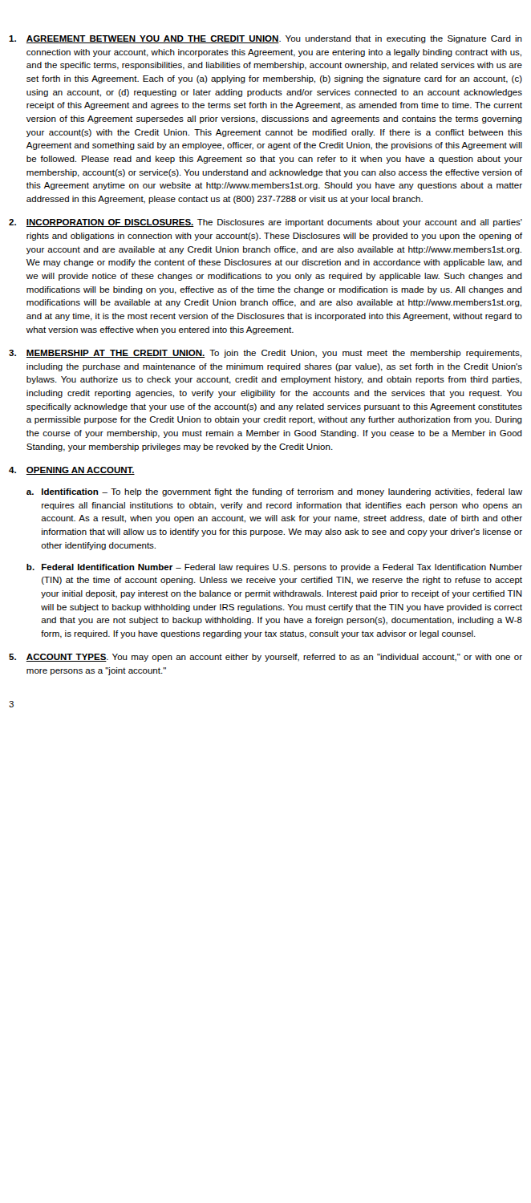AGREEMENT BETWEEN YOU AND THE CREDIT UNION. You understand that in executing the Signature Card in connection with your account, which incorporates this Agreement, you are entering into a legally binding contract with us, and the specific terms, responsibilities, and liabilities of membership, account ownership, and related services with us are set forth in this Agreement. Each of you (a) applying for membership, (b) signing the signature card for an account, (c) using an account, or (d) requesting or later adding products and/or services connected to an account acknowledges receipt of this Agreement and agrees to the terms set forth in the Agreement, as amended from time to time. The current version of this Agreement supersedes all prior versions, discussions and agreements and contains the terms governing your account(s) with the Credit Union. This Agreement cannot be modified orally. If there is a conflict between this Agreement and something said by an employee, officer, or agent of the Credit Union, the provisions of this Agreement will be followed. Please read and keep this Agreement so that you can refer to it when you have a question about your membership, account(s) or service(s). You understand and acknowledge that you can also access the effective version of this Agreement anytime on our website at http://www.members1st.org. Should you have any questions about a matter addressed in this Agreement, please contact us at (800) 237-7288 or visit us at your local branch.
INCORPORATION OF DISCLOSURES. The Disclosures are important documents about your account and all parties' rights and obligations in connection with your account(s). These Disclosures will be provided to you upon the opening of your account and are available at any Credit Union branch office, and are also available at http://www.members1st.org. We may change or modify the content of these Disclosures at our discretion and in accordance with applicable law, and we will provide notice of these changes or modifications to you only as required by applicable law. Such changes and modifications will be binding on you, effective as of the time the change or modification is made by us. All changes and modifications will be available at any Credit Union branch office, and are also available at http://www.members1st.org, and at any time, it is the most recent version of the Disclosures that is incorporated into this Agreement, without regard to what version was effective when you entered into this Agreement.
MEMBERSHIP AT THE CREDIT UNION. To join the Credit Union, you must meet the membership requirements, including the purchase and maintenance of the minimum required shares (par value), as set forth in the Credit Union's bylaws. You authorize us to check your account, credit and employment history, and obtain reports from third parties, including credit reporting agencies, to verify your eligibility for the accounts and the services that you request. You specifically acknowledge that your use of the account(s) and any related services pursuant to this Agreement constitutes a permissible purpose for the Credit Union to obtain your credit report, without any further authorization from you. During the course of your membership, you must remain a Member in Good Standing. If you cease to be a Member in Good Standing, your membership privileges may be revoked by the Credit Union.
OPENING AN ACCOUNT.
Identification – To help the government fight the funding of terrorism and money laundering activities, federal law requires all financial institutions to obtain, verify and record information that identifies each person who opens an account. As a result, when you open an account, we will ask for your name, street address, date of birth and other information that will allow us to identify you for this purpose. We may also ask to see and copy your driver's license or other identifying documents.
Federal Identification Number – Federal law requires U.S. persons to provide a Federal Tax Identification Number (TIN) at the time of account opening. Unless we receive your certified TIN, we reserve the right to refuse to accept your initial deposit, pay interest on the balance or permit withdrawals. Interest paid prior to receipt of your certified TIN will be subject to backup withholding under IRS regulations. You must certify that the TIN you have provided is correct and that you are not subject to backup withholding. If you have a foreign person(s), documentation, including a W-8 form, is required. If you have questions regarding your tax status, consult your tax advisor or legal counsel.
ACCOUNT TYPES. You may open an account either by yourself, referred to as an "individual account," or with one or more persons as a "joint account."
3